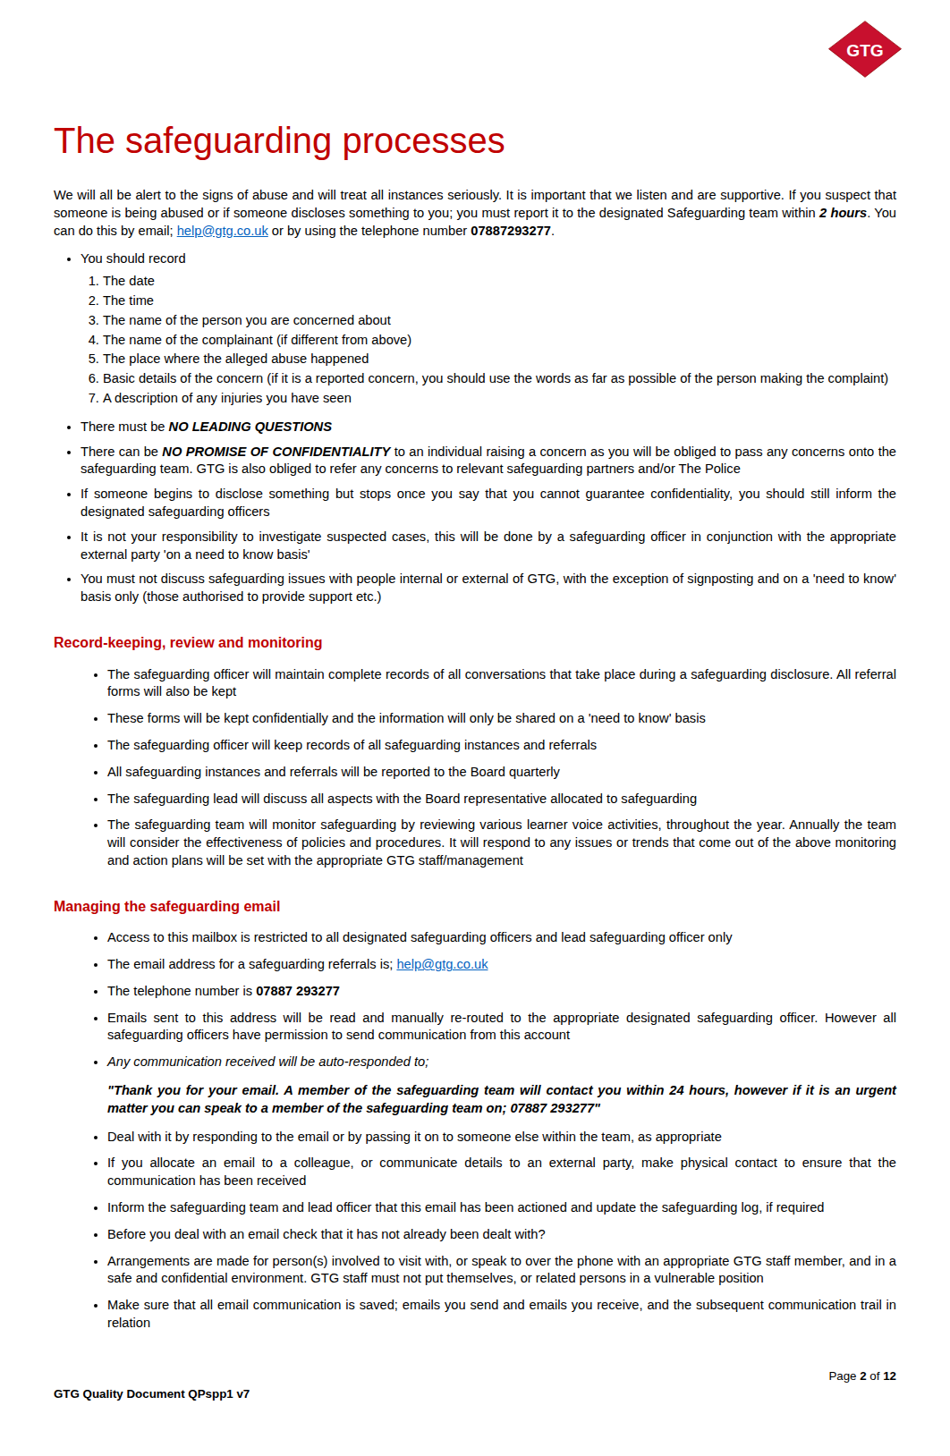GTG
The safeguarding processes
We will all be alert to the signs of abuse and will treat all instances seriously. It is important that we listen and are supportive. If you suspect that someone is being abused or if someone discloses something to you; you must report it to the designated Safeguarding team within 2 hours. You can do this by email; help@gtg.co.uk or by using the telephone number 07887293277.
You should record
The date
The time
The name of the person you are concerned about
The name of the complainant (if different from above)
The place where the alleged abuse happened
Basic details of the concern (if it is a reported concern, you should use the words as far as possible of the person making the complaint)
A description of any injuries you have seen
There must be NO LEADING QUESTIONS
There can be NO PROMISE OF CONFIDENTIALITY to an individual raising a concern as you will be obliged to pass any concerns onto the safeguarding team. GTG is also obliged to refer any concerns to relevant safeguarding partners and/or The Police
If someone begins to disclose something but stops once you say that you cannot guarantee confidentiality, you should still inform the designated safeguarding officers
It is not your responsibility to investigate suspected cases, this will be done by a safeguarding officer in conjunction with the appropriate external party 'on a need to know basis'
You must not discuss safeguarding issues with people internal or external of GTG, with the exception of signposting and on a 'need to know' basis only (those authorised to provide support etc.)
Record-keeping, review and monitoring
The safeguarding officer will maintain complete records of all conversations that take place during a safeguarding disclosure. All referral forms will also be kept
These forms will be kept confidentially and the information will only be shared on a 'need to know' basis
The safeguarding officer will keep records of all safeguarding instances and referrals
All safeguarding instances and referrals will be reported to the Board quarterly
The safeguarding lead will discuss all aspects with the Board representative allocated to safeguarding
The safeguarding team will monitor safeguarding by reviewing various learner voice activities, throughout the year. Annually the team will consider the effectiveness of policies and procedures. It will respond to any issues or trends that come out of the above monitoring and action plans will be set with the appropriate GTG staff/management
Managing the safeguarding email
Access to this mailbox is restricted to all designated safeguarding officers and lead safeguarding officer only
The email address for a safeguarding referrals is; help@gtg.co.uk
The telephone number is 07887 293277
Emails sent to this address will be read and manually re-routed to the appropriate designated safeguarding officer. However all safeguarding officers have permission to send communication from this account
Any communication received will be auto-responded to;
"Thank you for your email. A member of the safeguarding team will contact you within 24 hours, however if it is an urgent matter you can speak to a member of the safeguarding team on; 07887 293277"
Deal with it by responding to the email or by passing it on to someone else within the team, as appropriate
If you allocate an email to a colleague, or communicate details to an external party, make physical contact to ensure that the communication has been received
Inform the safeguarding team and lead officer that this email has been actioned and update the safeguarding log, if required
Before you deal with an email check that it has not already been dealt with?
Arrangements are made for person(s) involved to visit with, or speak to over the phone with an appropriate GTG staff member, and in a safe and confidential environment. GTG staff must not put themselves, or related persons in a vulnerable position
Make sure that all email communication is saved; emails you send and emails you receive, and the subsequent communication trail in relation
Page 2 of 12
GTG Quality Document QPspp1 v7